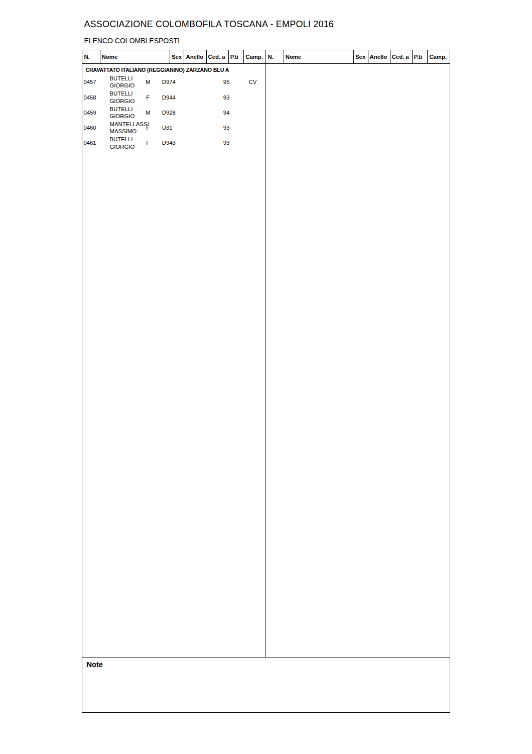ASSOCIAZIONE COLOMBOFILA TOSCANA - EMPOLI 2016
ELENCO COLOMBI ESPOSTI
| N. | Nome | Sex | Anello | Ced. a | P.ti | Camp. | N. | Nome | Sex | Anello | Ced. a | P.ti | Camp. |
| --- | --- | --- | --- | --- | --- | --- | --- | --- | --- | --- | --- | --- | --- |
| / CRAVATTATO ITALIANO (REGGIANINO) ZARZANO BLU A / / 0457 / BUTELLI GIORGIO / M / D974 / / 95 / CV / / 0458 / BUTELLI GIORGIO / F / D944 / / 93 / / / 0459 / BUTELLI GIORGIO / M / D928 / / 94 / / / 0460 / MANTELLASSI MASSIMO / F / U31 / / 93 / / / 0461 / BUTELLI GIORGIO / F / D943 / / 93 / / | |
Note